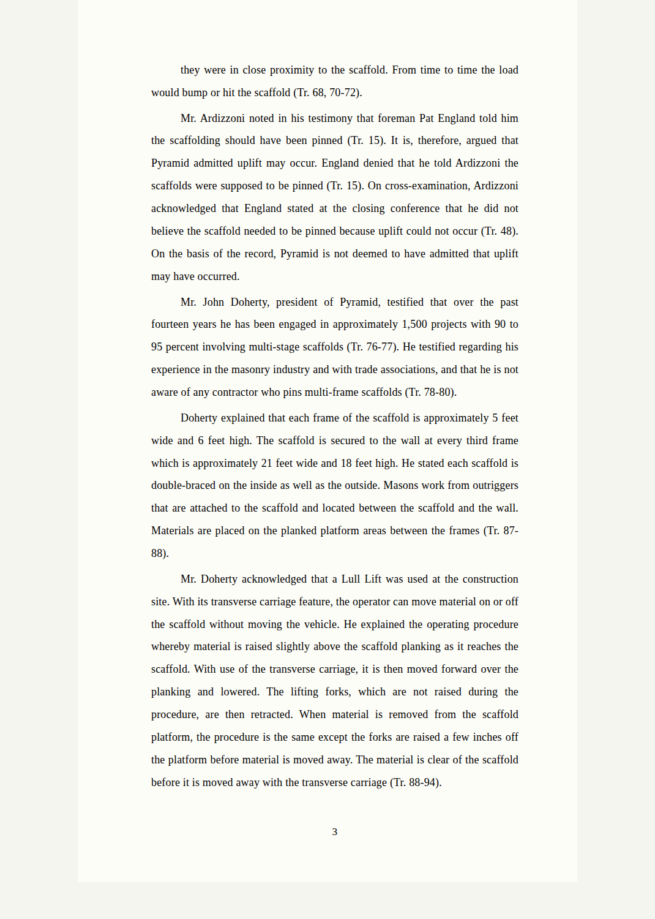they were in close proximity to the scaffold. From time to time the load would bump or hit the scaffold (Tr. 68, 70-72).
Mr. Ardizzoni noted in his testimony that foreman Pat England told him the scaffolding should have been pinned (Tr. 15). It is, therefore, argued that Pyramid admitted uplift may occur. England denied that he told Ardizzoni the scaffolds were supposed to be pinned (Tr. 15). On cross-examination, Ardizzoni acknowledged that England stated at the closing conference that he did not believe the scaffold needed to be pinned because uplift could not occur (Tr. 48). On the basis of the record, Pyramid is not deemed to have admitted that uplift may have occurred.
Mr. John Doherty, president of Pyramid, testified that over the past fourteen years he has been engaged in approximately 1,500 projects with 90 to 95 percent involving multi-stage scaffolds (Tr. 76-77). He testified regarding his experience in the masonry industry and with trade associations, and that he is not aware of any contractor who pins multi-frame scaffolds (Tr. 78-80).
Doherty explained that each frame of the scaffold is approximately 5 feet wide and 6 feet high. The scaffold is secured to the wall at every third frame which is approximately 21 feet wide and 18 feet high. He stated each scaffold is double-braced on the inside as well as the outside. Masons work from outriggers that are attached to the scaffold and located between the scaffold and the wall. Materials are placed on the planked platform areas between the frames (Tr. 87-88).
Mr. Doherty acknowledged that a Lull Lift was used at the construction site. With its transverse carriage feature, the operator can move material on or off the scaffold without moving the vehicle. He explained the operating procedure whereby material is raised slightly above the scaffold planking as it reaches the scaffold. With use of the transverse carriage, it is then moved forward over the planking and lowered. The lifting forks, which are not raised during the procedure, are then retracted. When material is removed from the scaffold platform, the procedure is the same except the forks are raised a few inches off the platform before material is moved away. The material is clear of the scaffold before it is moved away with the transverse carriage (Tr. 88-94).
3